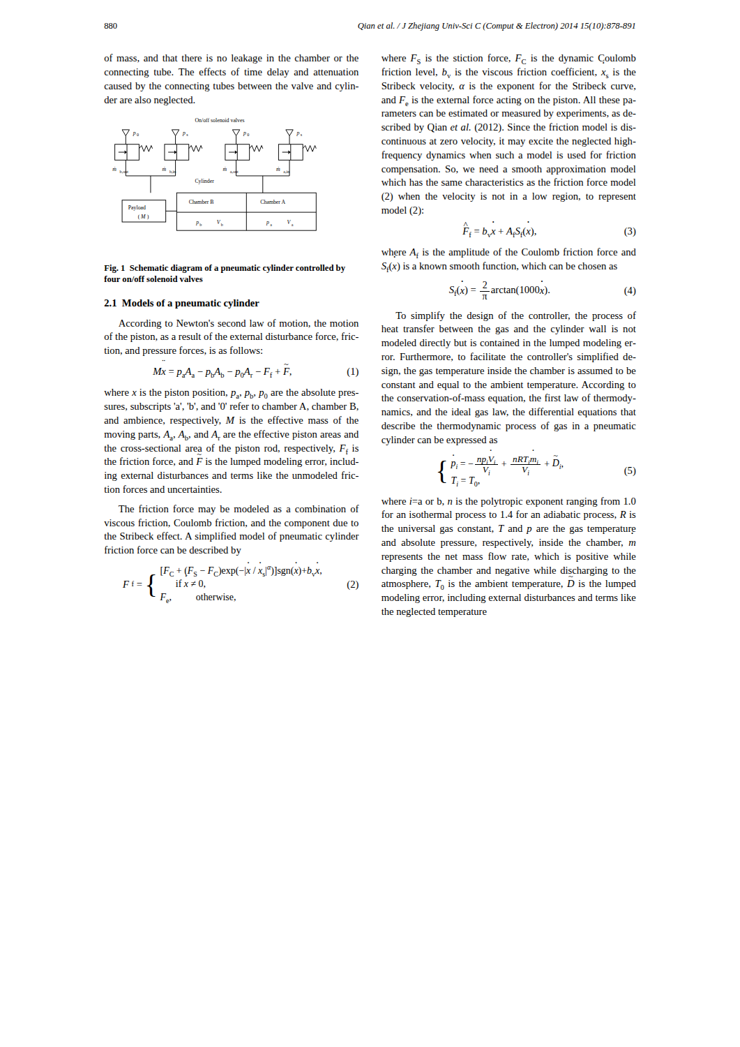880 Qian et al. / J Zhejiang Univ-Sci C (Comput & Electron) 2014 15(10):878-891
of mass, and that there is no leakage in the chamber or the connecting tube. The effects of time delay and attenuation caused by the connecting tubes between the valve and cylinder are also neglected.
On/off solenoid valves p 0 p s p 0 p s ṁ b,out ṁ b,in ṁ a,out ṁ a,in Cylinder Chamber B Chamber A p b V b p a V a Payload ( M )
Fig. 1 Schematic diagram of a pneumatic cylinder controlled by four on/off solenoid valves
2.1 Models of a pneumatic cylinder
According to Newton's second law of motion, the motion of the piston, as a result of the external disturbance force, friction, and pressure forces, is as follows:
Mx = paAa − pbAb − p0Ar − Ff + F, (1)
where x is the piston position, pa, pb, p0 are the absolute pressures, subscripts 'a', 'b', and '0' refer to chamber A, chamber B, and ambience, respectively, M is the effective mass of the moving parts, Aa, Ab, and Ar are the effective piston areas and the cross-sectional area of the piston rod, respectively, Ff is the friction force, and F is the lumped modeling error, including external disturbances and terms like the unmodeled friction forces and uncertainties.
The friction force may be modeled as a combination of viscous friction, Coulomb friction, and the component due to the Stribeck effect. A simplified model of pneumatic cylinder friction force can be described by
Ff = {
[FC + (FS − FC)exp(−|x / xs|α)]sgn(x)+bvx,
if x ≠ 0,
Fe, otherwise,
(2)
where FS is the stiction force, FC is the dynamic Coulomb friction level, bv is the viscous friction coefficient, xs is the Stribeck velocity, α is the exponent for the Stribeck curve, and Fe is the external force acting on the piston. All these parameters can be estimated or measured by experiments, as described by Qian et al. (2012). Since the friction model is discontinuous at zero velocity, it may excite the neglected high-frequency dynamics when such a model is used for friction compensation. So, we need a smooth approximation model which has the same characteristics as the friction force model (2) when the velocity is not in a low region, to represent model (2):
Ff = bvx + AfSf(x), (3)
where Af is the amplitude of the Coulomb friction force and Sf(x) is a known smooth function, which can be chosen as
Sf(x) = 2 πarctan(1000x). (4)
To simplify the design of the controller, the process of heat transfer between the gas and the cylinder wall is not modeled directly but is contained in the lumped modeling error. Furthermore, to facilitate the controller's simplified design, the gas temperature inside the chamber is assumed to be constant and equal to the ambient temperature. According to the conservation-of-mass equation, the first law of thermodynamics, and the ideal gas law, the differential equations that describe the thermodynamic process of gas in a pneumatic cylinder can be expressed as
{
pi = −npiVi Vi + nRTimi Vi + Di,
Ti = T0,
(5)
where i=a or b, n is the polytropic exponent ranging from 1.0 for an isothermal process to 1.4 for an adiabatic process, R is the universal gas constant, T and p are the gas temperature and absolute pressure, respectively, inside the chamber, m represents the net mass flow rate, which is positive while charging the chamber and negative while discharging to the atmosphere, T0 is the ambient temperature, D is the lumped modeling error, including external disturbances and terms like the neglected temperature